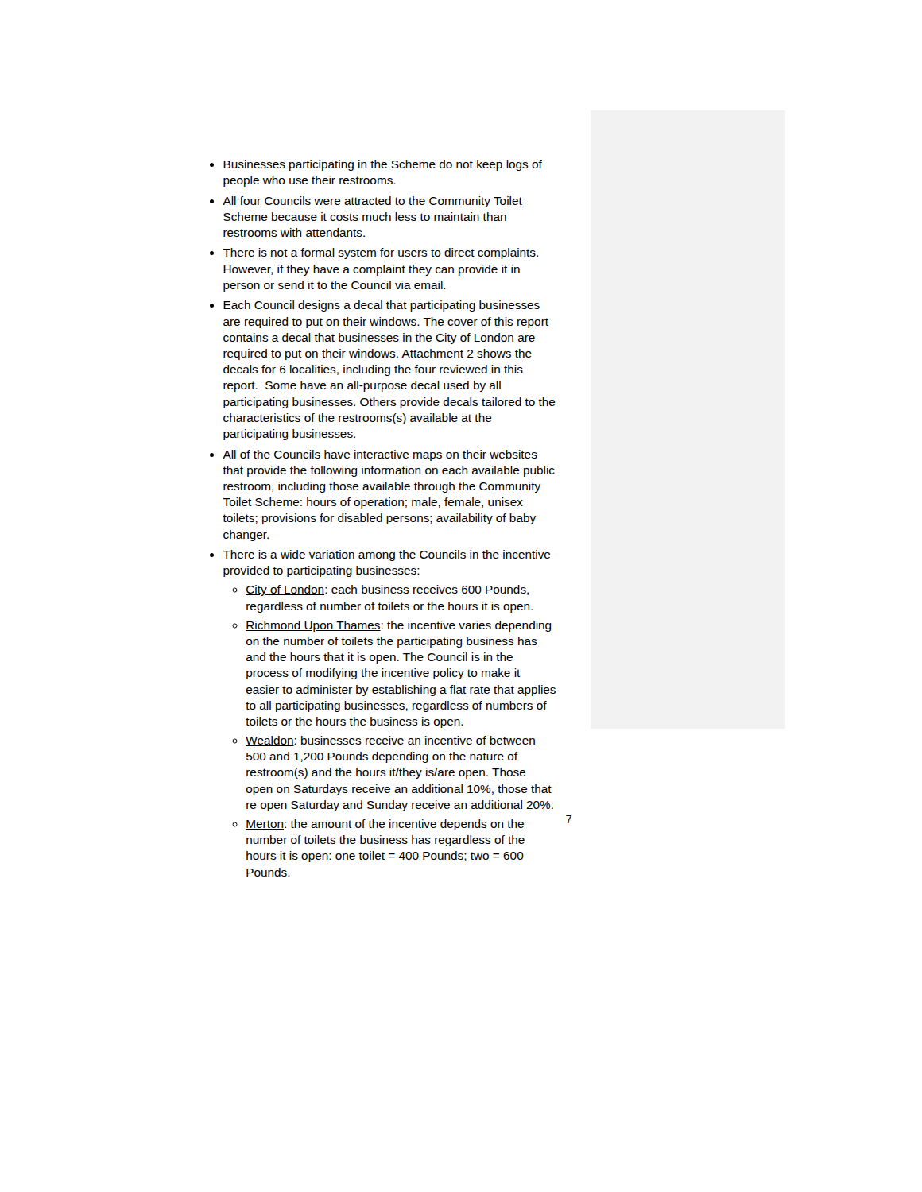Businesses participating in the Scheme do not keep logs of people who use their restrooms.
All four Councils were attracted to the Community Toilet Scheme because it costs much less to maintain than restrooms with attendants.
There is not a formal system for users to direct complaints. However, if they have a complaint they can provide it in person or send it to the Council via email.
Each Council designs a decal that participating businesses are required to put on their windows. The cover of this report contains a decal that businesses in the City of London are required to put on their windows. Attachment 2 shows the decals for 6 localities, including the four reviewed in this report. Some have an all-purpose decal used by all participating businesses. Others provide decals tailored to the characteristics of the restrooms(s) available at the participating businesses.
All of the Councils have interactive maps on their websites that provide the following information on each available public restroom, including those available through the Community Toilet Scheme: hours of operation; male, female, unisex toilets; provisions for disabled persons; availability of baby changer.
There is a wide variation among the Councils in the incentive provided to participating businesses:
City of London: each business receives 600 Pounds, regardless of number of toilets or the hours it is open.
Richmond Upon Thames: the incentive varies depending on the number of toilets the participating business has and the hours that it is open. The Council is in the process of modifying the incentive policy to make it easier to administer by establishing a flat rate that applies to all participating businesses, regardless of numbers of toilets or the hours the business is open.
Wealdon: businesses receive an incentive of between 500 and 1,200 Pounds depending on the nature of restroom(s) and the hours it/they is/are open. Those open on Saturdays receive an additional 10%, those that re open Saturday and Sunday receive an additional 20%.
Merton: the amount of the incentive depends on the number of toilets the business has regardless of the hours it is open: one toilet = 400 Pounds; two = 600 Pounds.
7